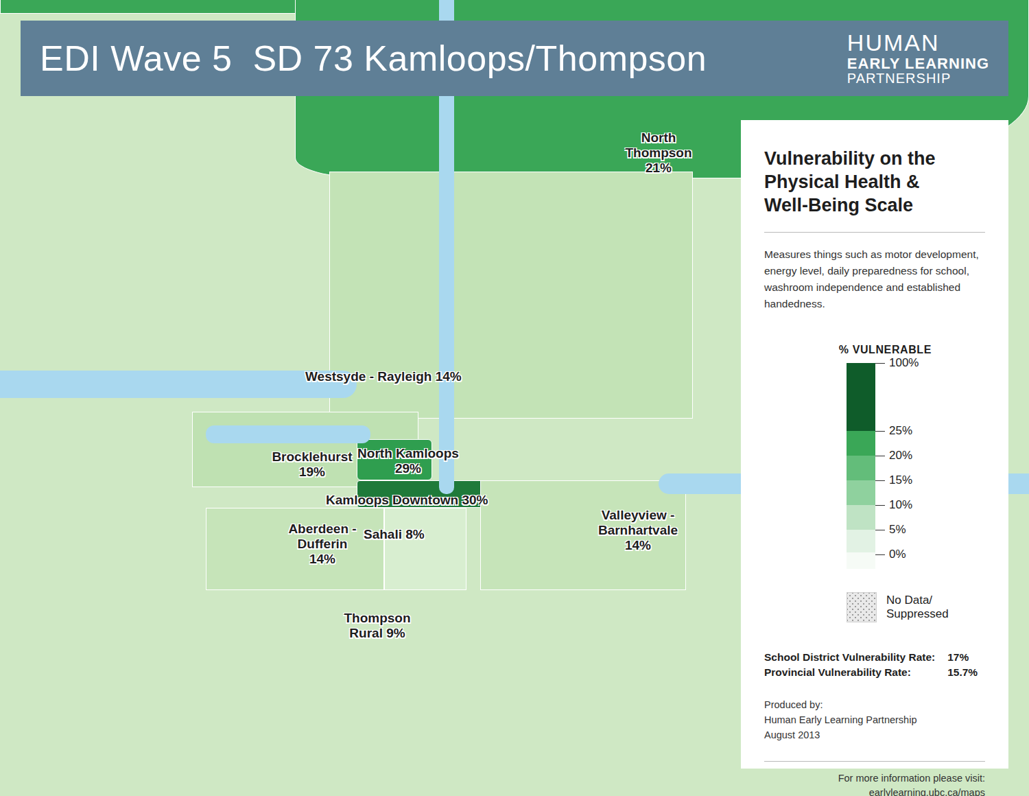EDI Wave 5 SD 73 Kamloops/Thompson
HUMAN
EARLY LEARNING
PARTNERSHIP
North Thompson 21%
Westsyde - Rayleigh 14%
Brocklehurst 19%
North Kamloops 29%
Kamloops Downtown 30%
Aberdeen - Dufferin 14%
Sahali 8%
Valleyview - Barnhartvale 14%
Thompson Rural 9%
Vulnerability on the
Physical Health &
Well-Being Scale
Measures things such as motor development, energy level, daily preparedness for school, washroom independence and established handedness.
% VULNERABLE
100%
25%
20%
15%
10%
5%
0%
No Data/
Suppressed
| School District Vulnerability Rate: | 17% |
| Provincial Vulnerability Rate: | 15.7% |
Produced by:
Human Early Learning Partnership
August 2013
For more information please visit:
earlylearning.ubc.ca/maps